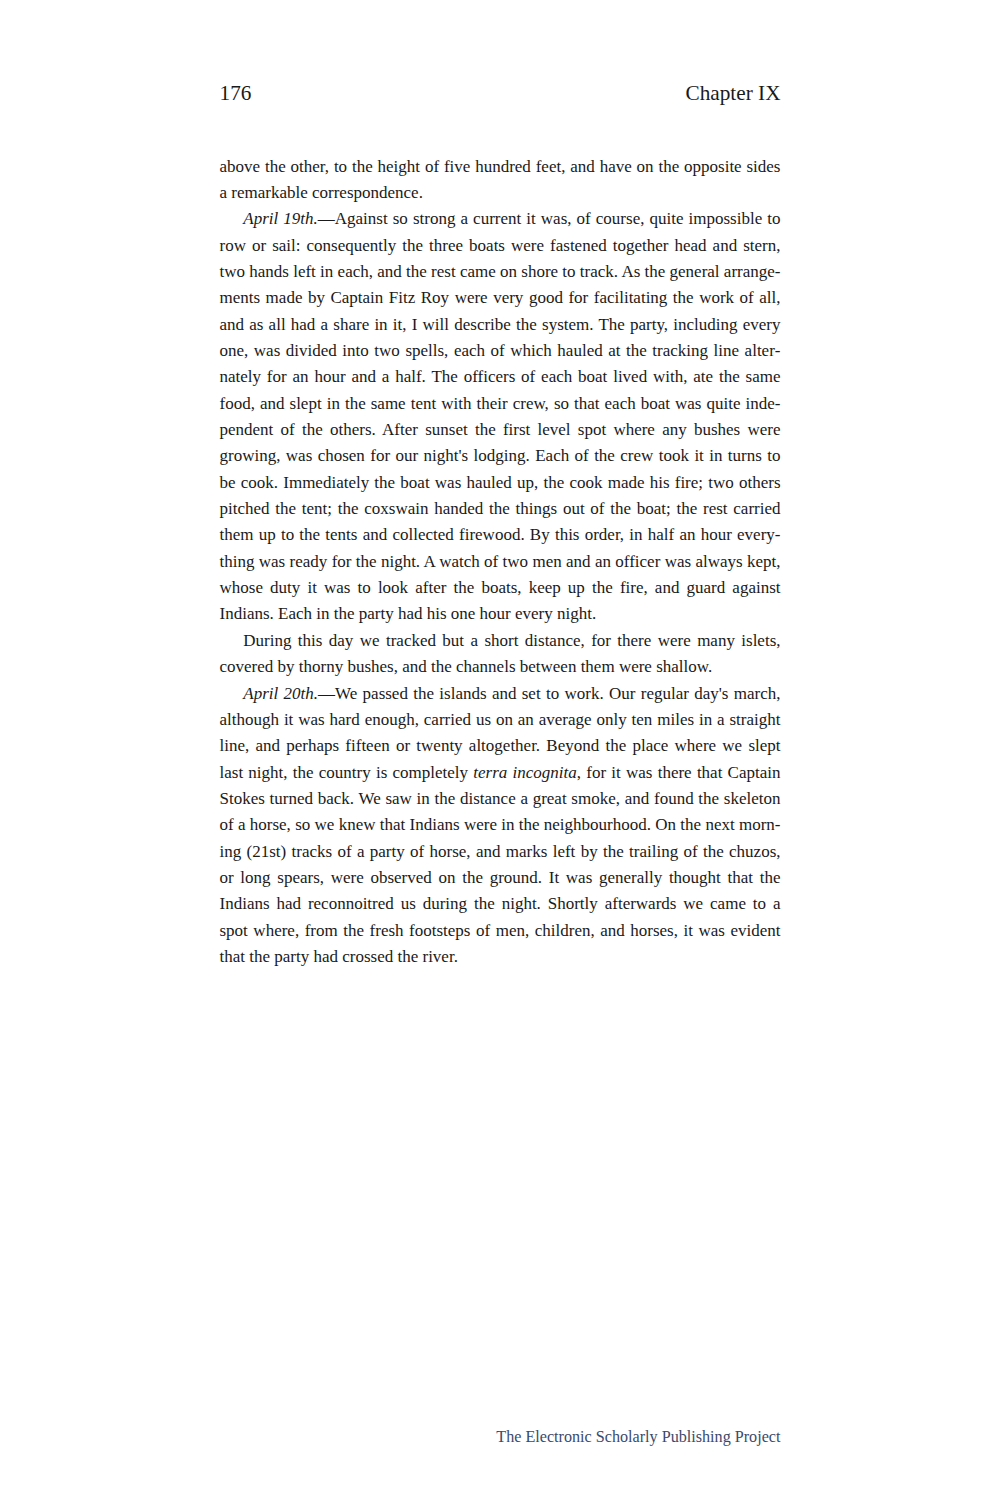176 Chapter IX
above the other, to the height of five hundred feet, and have on the opposite sides a remarkable correspondence.
April 19th.—Against so strong a current it was, of course, quite impossible to row or sail: consequently the three boats were fastened together head and stern, two hands left in each, and the rest came on shore to track. As the general arrangements made by Captain Fitz Roy were very good for facilitating the work of all, and as all had a share in it, I will describe the system. The party, including every one, was divided into two spells, each of which hauled at the tracking line alternately for an hour and a half. The officers of each boat lived with, ate the same food, and slept in the same tent with their crew, so that each boat was quite independent of the others. After sunset the first level spot where any bushes were growing, was chosen for our night's lodging. Each of the crew took it in turns to be cook. Immediately the boat was hauled up, the cook made his fire; two others pitched the tent; the coxswain handed the things out of the boat; the rest carried them up to the tents and collected firewood. By this order, in half an hour everything was ready for the night. A watch of two men and an officer was always kept, whose duty it was to look after the boats, keep up the fire, and guard against Indians. Each in the party had his one hour every night.
During this day we tracked but a short distance, for there were many islets, covered by thorny bushes, and the channels between them were shallow.
April 20th.—We passed the islands and set to work. Our regular day's march, although it was hard enough, carried us on an average only ten miles in a straight line, and perhaps fifteen or twenty altogether. Beyond the place where we slept last night, the country is completely terra incognita, for it was there that Captain Stokes turned back. We saw in the distance a great smoke, and found the skeleton of a horse, so we knew that Indians were in the neighbourhood. On the next morning (21st) tracks of a party of horse, and marks left by the trailing of the chuzos, or long spears, were observed on the ground. It was generally thought that the Indians had reconnoitred us during the night. Shortly afterwards we came to a spot where, from the fresh footsteps of men, children, and horses, it was evident that the party had crossed the river.
The Electronic Scholarly Publishing Project